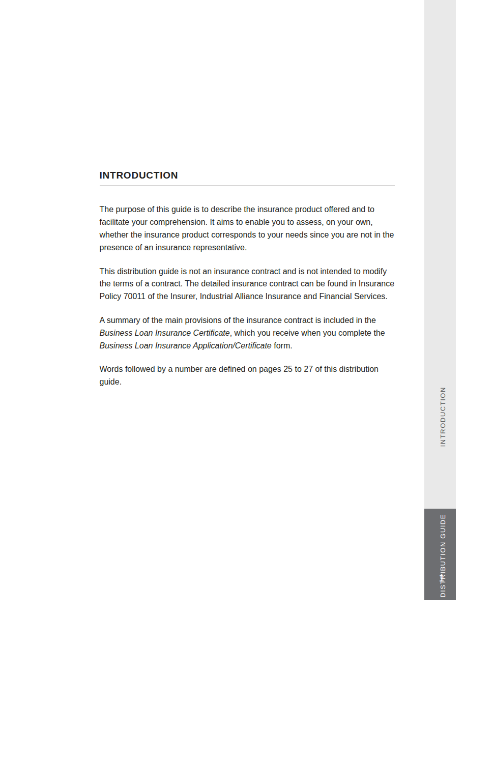INTRODUCTION DISTRIBUTION GUIDE 1
INTRODUCTION
The purpose of this guide is to describe the insurance product offered and to facilitate your comprehension. It aims to enable you to assess, on your own, whether the insurance product corresponds to your needs since you are not in the presence of an insurance representative.
This distribution guide is not an insurance contract and is not intended to modify the terms of a contract. The detailed insurance contract can be found in Insurance Policy 70011 of the Insurer, Industrial Alliance Insurance and Financial Services.
A summary of the main provisions of the insurance contract is included in the Business Loan Insurance Certificate, which you receive when you complete the Business Loan Insurance Application/Certificate form.
Words followed by a number are defined on pages 25 to 27 of this distribution guide.